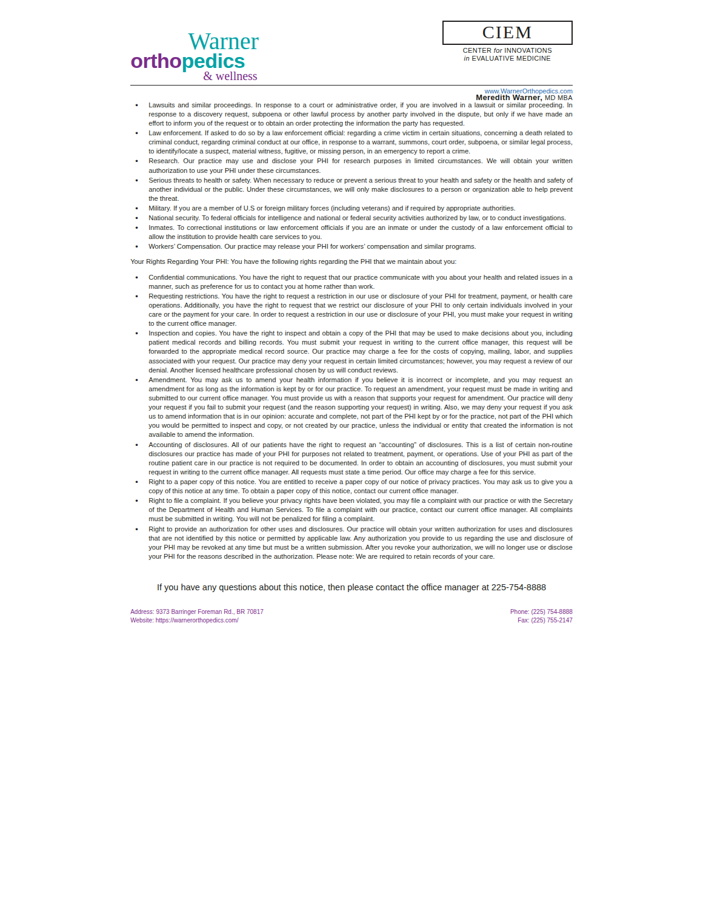CIEM
CENTER for INNOVATIONS
in EVALUATIVE MEDICINE
Warner
ortho pedics
& wellness
Meredith Warner, MD MBA
www.WarnerOrthopedics.com
Lawsuits and similar proceedings. In response to a court or administrative order, if you are involved in a lawsuit or similar proceeding. In response to a discovery request, subpoena or other lawful process by another party involved in the dispute, but only if we have made an effort to inform you of the request or to obtain an order protecting the information the party has requested.
Law enforcement. If asked to do so by a law enforcement official: regarding a crime victim in certain situations, concerning a death related to criminal conduct, regarding criminal conduct at our office, in response to a warrant, summons, court order, subpoena, or similar legal process, to identify/locate a suspect, material witness, fugitive, or missing person, in an emergency to report a crime.
Research. Our practice may use and disclose your PHI for research purposes in limited circumstances. We will obtain your written authorization to use your PHI under these circumstances.
Serious threats to health or safety. When necessary to reduce or prevent a serious threat to your health and safety or the health and safety of another individual or the public. Under these circumstances, we will only make disclosures to a person or organization able to help prevent the threat.
Military. If you are a member of U.S or foreign military forces (including veterans) and if required by appropriate authorities.
National security. To federal officials for intelligence and national or federal security activities authorized by law, or to conduct investigations.
Inmates. To correctional institutions or law enforcement officials if you are an inmate or under the custody of a law enforcement official to allow the institution to provide health care services to you.
Workers’ Compensation. Our practice may release your PHI for workers’ compensation and similar programs.
Your Rights Regarding Your PHI: You have the following rights regarding the PHI that we maintain about you:
Confidential communications. You have the right to request that our practice communicate with you about your health and related issues in a manner, such as preference for us to contact you at home rather than work.
Requesting restrictions. You have the right to request a restriction in our use or disclosure of your PHI for treatment, payment, or health care operations. Additionally, you have the right to request that we restrict our disclosure of your PHI to only certain individuals involved in your care or the payment for your care. In order to request a restriction in our use or disclosure of your PHI, you must make your request in writing to the current office manager.
Inspection and copies. You have the right to inspect and obtain a copy of the PHI that may be used to make decisions about you, including patient medical records and billing records. You must submit your request in writing to the current office manager, this request will be forwarded to the appropriate medical record source. Our practice may charge a fee for the costs of copying, mailing, labor, and supplies associated with your request. Our practice may deny your request in certain limited circumstances; however, you may request a review of our denial. Another licensed healthcare professional chosen by us will conduct reviews.
Amendment. You may ask us to amend your health information if you believe it is incorrect or incomplete, and you may request an amendment for as long as the information is kept by or for our practice. To request an amendment, your request must be made in writing and submitted to our current office manager. You must provide us with a reason that supports your request for amendment. Our practice will deny your request if you fail to submit your request (and the reason supporting your request) in writing. Also, we may deny your request if you ask us to amend information that is in our opinion: accurate and complete, not part of the PHI kept by or for the practice, not part of the PHI which you would be permitted to inspect and copy, or not created by our practice, unless the individual or entity that created the information is not available to amend the information.
Accounting of disclosures. All of our patients have the right to request an “accounting” of disclosures. This is a list of certain non-routine disclosures our practice has made of your PHI for purposes not related to treatment, payment, or operations. Use of your PHI as part of the routine patient care in our practice is not required to be documented. In order to obtain an accounting of disclosures, you must submit your request in writing to the current office manager. All requests must state a time period. Our office may charge a fee for this service.
Right to a paper copy of this notice. You are entitled to receive a paper copy of our notice of privacy practices. You may ask us to give you a copy of this notice at any time. To obtain a paper copy of this notice, contact our current office manager.
Right to file a complaint. If you believe your privacy rights have been violated, you may file a complaint with our practice or with the Secretary of the Department of Health and Human Services. To file a complaint with our practice, contact our current office manager. All complaints must be submitted in writing. You will not be penalized for filing a complaint.
Right to provide an authorization for other uses and disclosures. Our practice will obtain your written authorization for uses and disclosures that are not identified by this notice or permitted by applicable law. Any authorization you provide to us regarding the use and disclosure of your PHI may be revoked at any time but must be a written submission. After you revoke your authorization, we will no longer use or disclose your PHI for the reasons described in the authorization. Please note: We are required to retain records of your care.
If you have any questions about this notice, then please contact the office manager at 225-754-8888
Address: 9373 Barringer Foreman Rd., BR 70817
Website: https://warnerorthopedics.com/
Phone: (225) 754-8888
Fax: (225) 755-2147